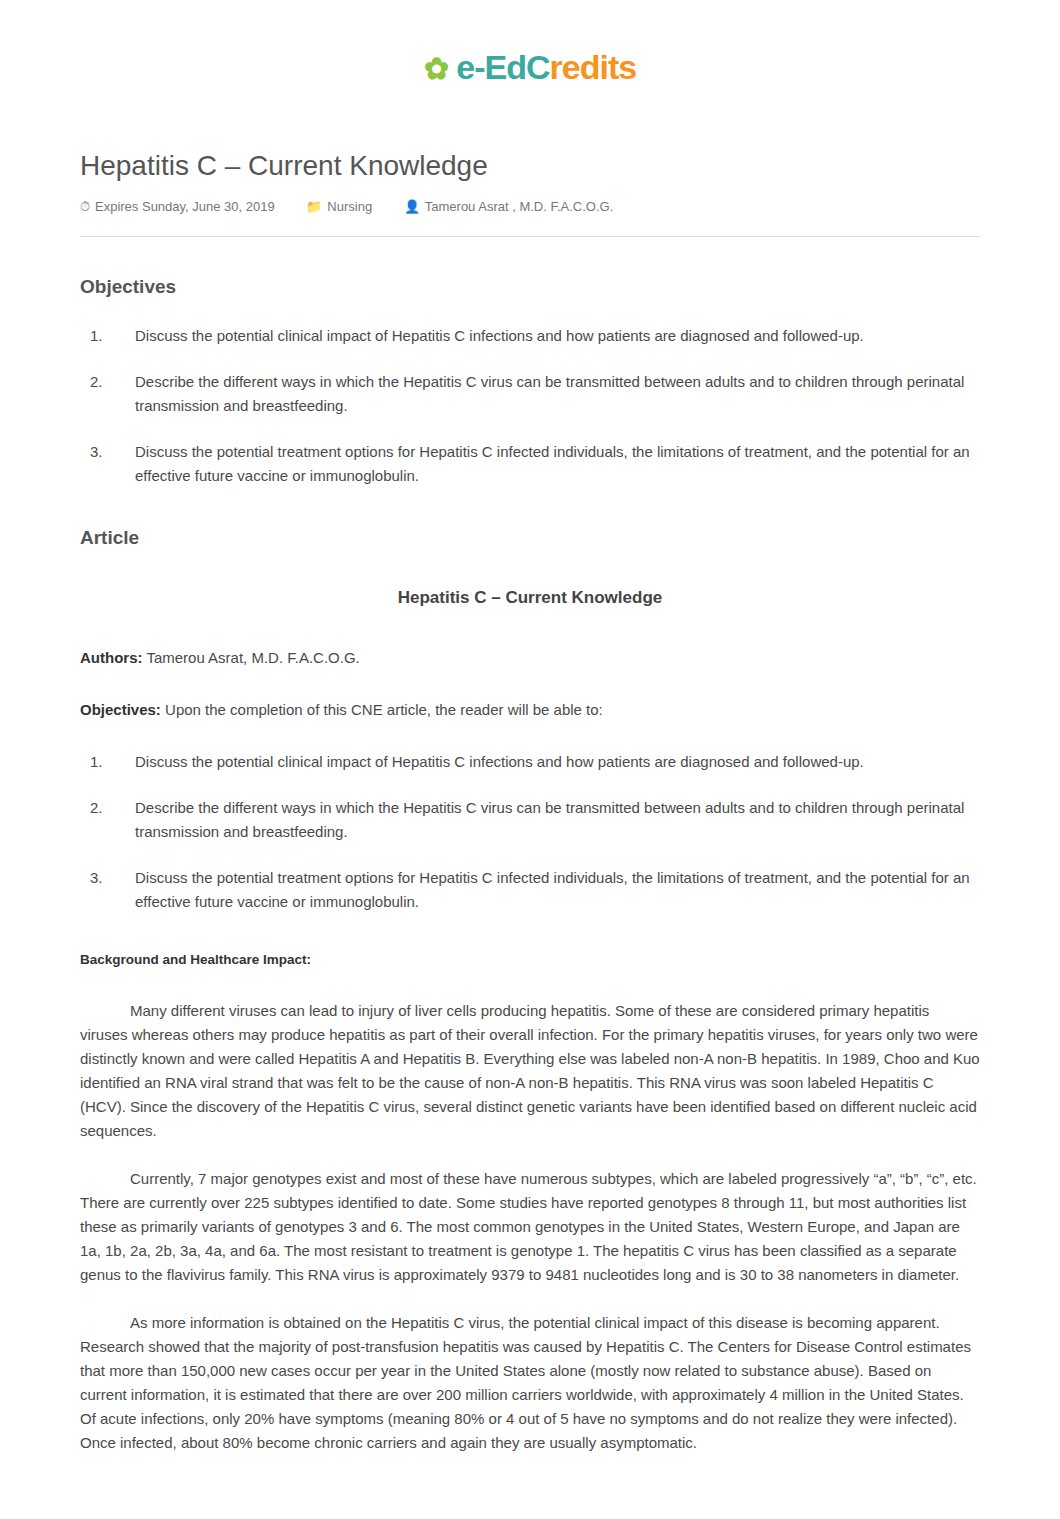✿ e-EdC redits
Hepatitis C – Current Knowledge
⏱Expires Sunday, June 30, 2019 📁Nursing 👤Tamerou Asrat , M.D. F.A.C.O.G.
Objectives
Discuss the potential clinical impact of Hepatitis C infections and how patients are diagnosed and followed-up.
Describe the different ways in which the Hepatitis C virus can be transmitted between adults and to children through perinatal transmission and breastfeeding.
Discuss the potential treatment options for Hepatitis C infected individuals, the limitations of treatment, and the potential for an effective future vaccine or immunoglobulin.
Article
Hepatitis C – Current Knowledge
Authors: Tamerou Asrat, M.D. F.A.C.O.G.
Objectives: Upon the completion of this CNE article, the reader will be able to:
Discuss the potential clinical impact of Hepatitis C infections and how patients are diagnosed and followed-up.
Describe the different ways in which the Hepatitis C virus can be transmitted between adults and to children through perinatal transmission and breastfeeding.
Discuss the potential treatment options for Hepatitis C infected individuals, the limitations of treatment, and the potential for an effective future vaccine or immunoglobulin.
Background and Healthcare Impact:
Many different viruses can lead to injury of liver cells producing hepatitis. Some of these are considered primary hepatitis viruses whereas others may produce hepatitis as part of their overall infection. For the primary hepatitis viruses, for years only two were distinctly known and were called Hepatitis A and Hepatitis B. Everything else was labeled non-A non-B hepatitis. In 1989, Choo and Kuo identified an RNA viral strand that was felt to be the cause of non-A non-B hepatitis. This RNA virus was soon labeled Hepatitis C (HCV). Since the discovery of the Hepatitis C virus, several distinct genetic variants have been identified based on different nucleic acid sequences.
Currently, 7 major genotypes exist and most of these have numerous subtypes, which are labeled progressively “a”, “b”, “c”, etc. There are currently over 225 subtypes identified to date. Some studies have reported genotypes 8 through 11, but most authorities list these as primarily variants of genotypes 3 and 6. The most common genotypes in the United States, Western Europe, and Japan are 1a, 1b, 2a, 2b, 3a, 4a, and 6a. The most resistant to treatment is genotype 1. The hepatitis C virus has been classified as a separate genus to the flavivirus family. This RNA virus is approximately 9379 to 9481 nucleotides long and is 30 to 38 nanometers in diameter.
As more information is obtained on the Hepatitis C virus, the potential clinical impact of this disease is becoming apparent. Research showed that the majority of post-transfusion hepatitis was caused by Hepatitis C. The Centers for Disease Control estimates that more than 150,000 new cases occur per year in the United States alone (mostly now related to substance abuse). Based on current information, it is estimated that there are over 200 million carriers worldwide, with approximately 4 million in the United States. Of acute infections, only 20% have symptoms (meaning 80% or 4 out of 5 have no symptoms and do not realize they were infected). Once infected, about 80% become chronic carriers and again they are usually asymptomatic.